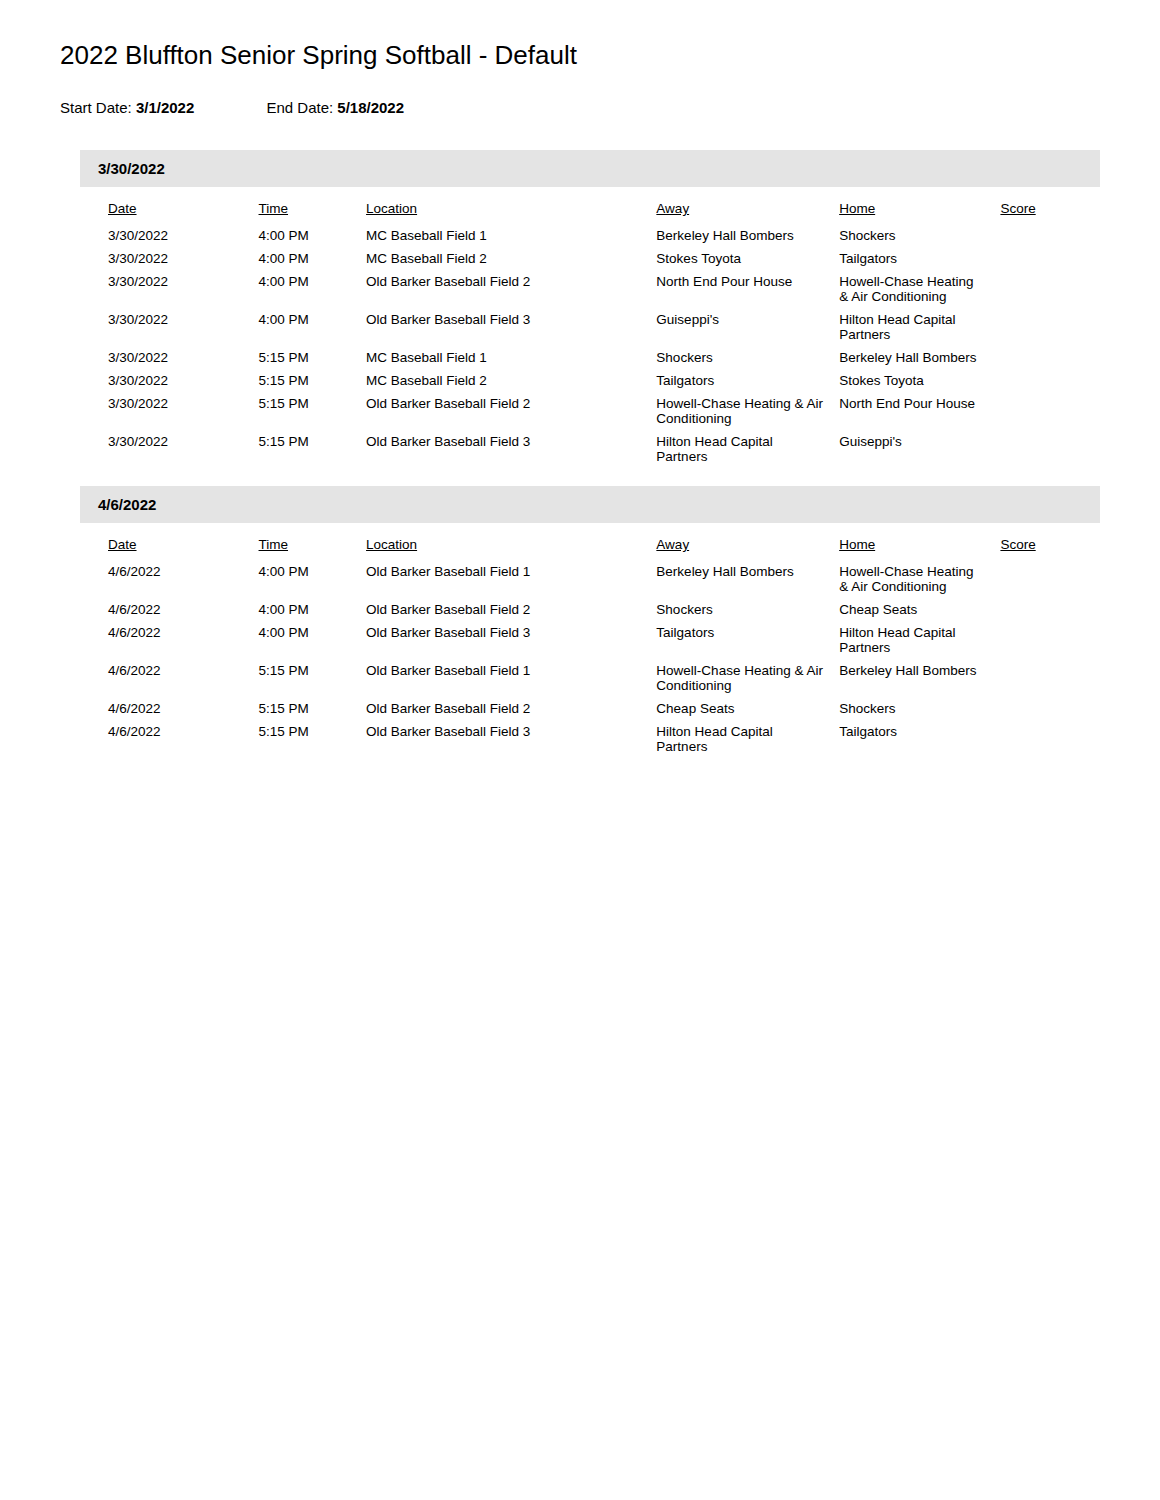2022 Bluffton Senior Spring Softball - Default
Start Date: 3/1/2022 End Date: 5/18/2022
3/30/2022
| Date | Time | Location | Away | Home | Score |
| --- | --- | --- | --- | --- | --- |
| 3/30/2022 | 4:00 PM | MC Baseball Field 1 | Berkeley Hall Bombers | Shockers | |
| 3/30/2022 | 4:00 PM | MC Baseball Field 2 | Stokes Toyota | Tailgators | |
| 3/30/2022 | 4:00 PM | Old Barker Baseball Field 2 | North End Pour House | Howell-Chase Heating & Air Conditioning | |
| 3/30/2022 | 4:00 PM | Old Barker Baseball Field 3 | Guiseppi's | Hilton Head Capital Partners | |
| 3/30/2022 | 5:15 PM | MC Baseball Field 1 | Shockers | Berkeley Hall Bombers | |
| 3/30/2022 | 5:15 PM | MC Baseball Field 2 | Tailgators | Stokes Toyota | |
| 3/30/2022 | 5:15 PM | Old Barker Baseball Field 2 | Howell-Chase Heating & Air Conditioning | North End Pour House | |
| 3/30/2022 | 5:15 PM | Old Barker Baseball Field 3 | Hilton Head Capital Partners | Guiseppi's | |
4/6/2022
| Date | Time | Location | Away | Home | Score |
| --- | --- | --- | --- | --- | --- |
| 4/6/2022 | 4:00 PM | Old Barker Baseball Field 1 | Berkeley Hall Bombers | Howell-Chase Heating & Air Conditioning | |
| 4/6/2022 | 4:00 PM | Old Barker Baseball Field 2 | Shockers | Cheap Seats | |
| 4/6/2022 | 4:00 PM | Old Barker Baseball Field 3 | Tailgators | Hilton Head Capital Partners | |
| 4/6/2022 | 5:15 PM | Old Barker Baseball Field 1 | Howell-Chase Heating & Air Conditioning | Berkeley Hall Bombers | |
| 4/6/2022 | 5:15 PM | Old Barker Baseball Field 2 | Cheap Seats | Shockers | |
| 4/6/2022 | 5:15 PM | Old Barker Baseball Field 3 | Hilton Head Capital Partners | Tailgators | |